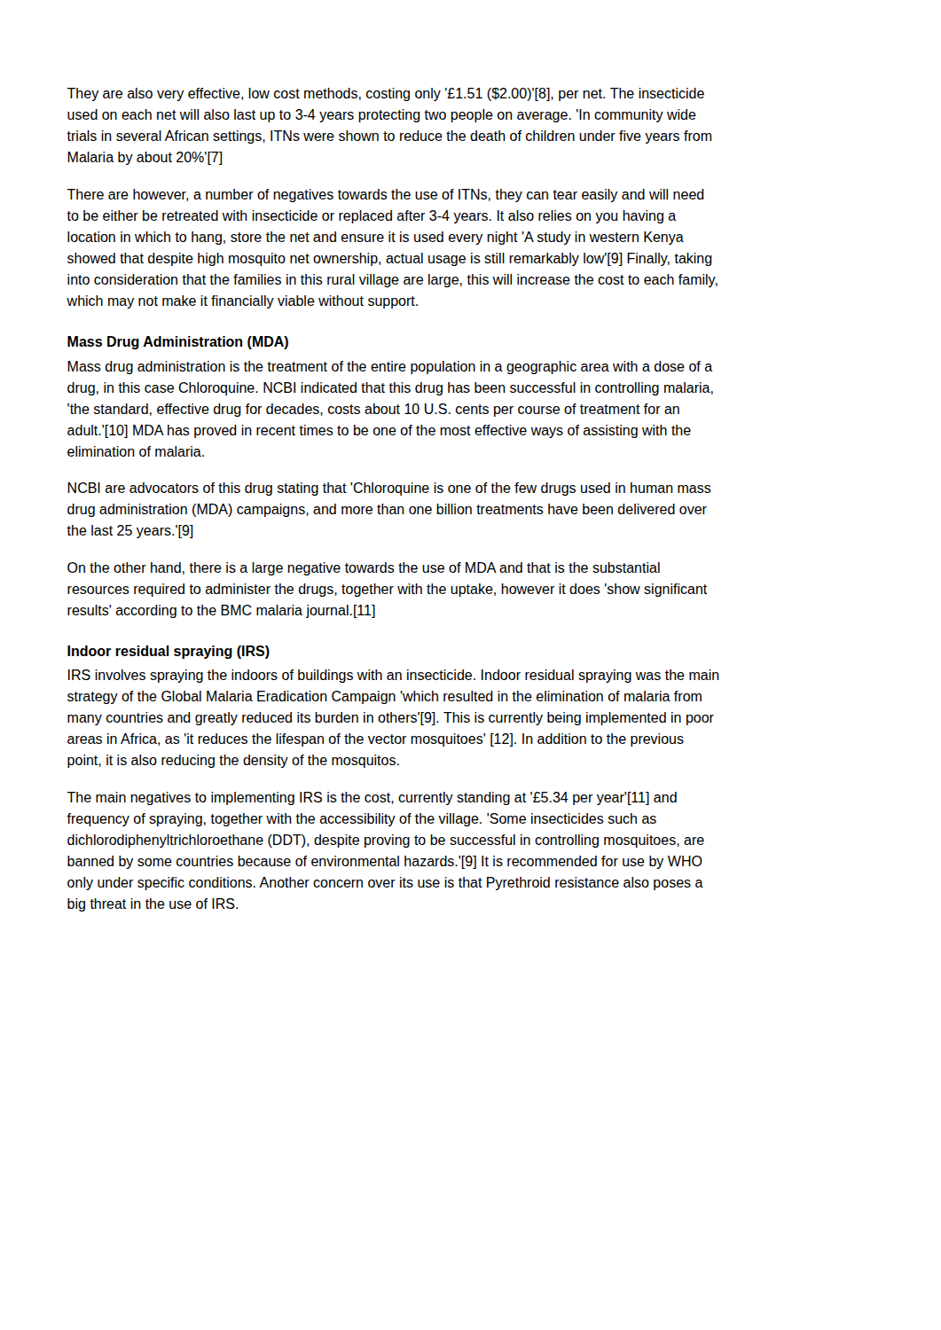They are also very effective, low cost methods, costing only '£1.51 ($2.00)'[8], per net. The insecticide used on each net will also last up to 3-4 years protecting two people on average. 'In community wide trials in several African settings, ITNs were shown to reduce the death of children under five years from Malaria by about 20%'[7]
There are however, a number of negatives towards the use of ITNs, they can tear easily and will need to be either be retreated with insecticide or replaced after 3-4 years. It also relies on you having a location in which to hang, store the net and ensure it is used every night 'A study in western Kenya showed that despite high mosquito net ownership, actual usage is still remarkably low'[9] Finally, taking into consideration that the families in this rural village are large, this will increase the cost to each family, which may not make it financially viable without support.
Mass Drug Administration (MDA)
Mass drug administration is the treatment of the entire population in a geographic area with a dose of a drug, in this case Chloroquine. NCBI indicated that this drug has been successful in controlling malaria, 'the standard, effective drug for decades, costs about 10 U.S. cents per course of treatment for an adult.'[10] MDA has proved in recent times to be one of the most effective ways of assisting with the elimination of malaria.
NCBI are advocators of this drug stating that 'Chloroquine is one of the few drugs used in human mass drug administration (MDA) campaigns, and more than one billion treatments have been delivered over the last 25 years.'[9]
On the other hand, there is a large negative towards the use of MDA and that is the substantial resources required to administer the drugs, together with the uptake, however it does 'show significant results' according to the BMC malaria journal.[11]
Indoor residual spraying (IRS)
IRS involves spraying the indoors of buildings with an insecticide. Indoor residual spraying was the main strategy of the Global Malaria Eradication Campaign 'which resulted in the elimination of malaria from many countries and greatly reduced its burden in others'[9]. This is currently being implemented in poor areas in Africa, as 'it reduces the lifespan of the vector mosquitoes' [12]. In addition to the previous point, it is also reducing the density of the mosquitos.
The main negatives to implementing IRS is the cost, currently standing at '£5.34 per year'[11] and frequency of spraying, together with the accessibility of the village. 'Some insecticides such as dichlorodiphenyltrichloroethane (DDT), despite proving to be successful in controlling mosquitoes, are banned by some countries because of environmental hazards.'[9] It is recommended for use by WHO only under specific conditions. Another concern over its use is that Pyrethroid resistance also poses a big threat in the use of IRS.